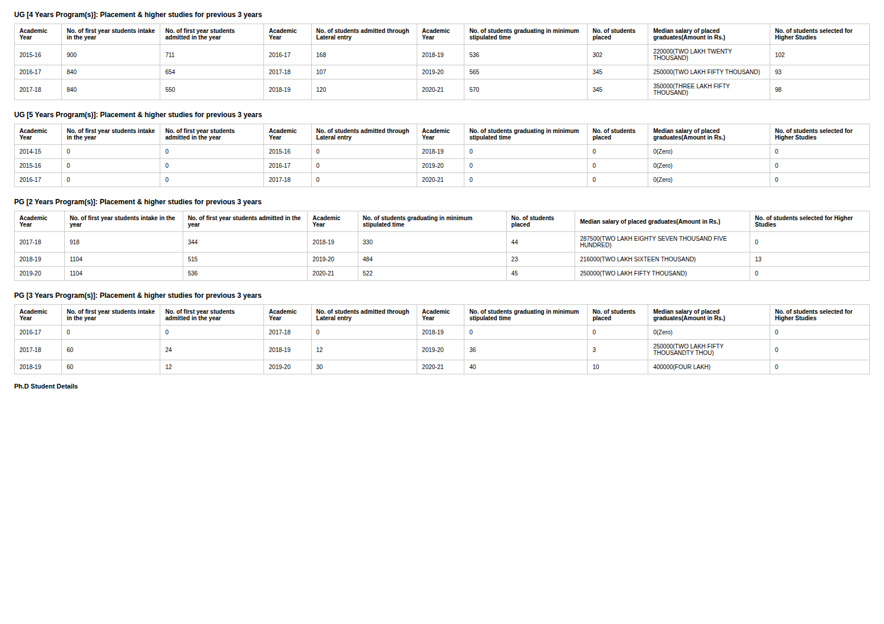UG [4 Years Program(s)]: Placement & higher studies for previous 3 years
| Academic Year | No. of first year students intake in the year | No. of first year students admitted in the year | Academic Year | No. of students admitted through Lateral entry | Academic Year | No. of students graduating in minimum stipulated time | No. of students placed | Median salary of placed graduates(Amount in Rs.) | No. of students selected for Higher Studies |
| --- | --- | --- | --- | --- | --- | --- | --- | --- | --- |
| 2015-16 | 900 | 711 | 2016-17 | 168 | 2018-19 | 536 | 302 | 220000(TWO LAKH TWENTY THOUSAND) | 102 |
| 2016-17 | 840 | 654 | 2017-18 | 107 | 2019-20 | 565 | 345 | 250000(TWO LAKH FIFTY THOUSAND) | 93 |
| 2017-18 | 840 | 550 | 2018-19 | 120 | 2020-21 | 570 | 345 | 350000(THREE LAKH FIFTY THOUSAND) | 98 |
UG [5 Years Program(s)]: Placement & higher studies for previous 3 years
| Academic Year | No. of first year students intake in the year | No. of first year students admitted in the year | Academic Year | No. of students admitted through Lateral entry | Academic Year | No. of students graduating in minimum stipulated time | No. of students placed | Median salary of placed graduates(Amount in Rs.) | No. of students selected for Higher Studies |
| --- | --- | --- | --- | --- | --- | --- | --- | --- | --- |
| 2014-15 | 0 | 0 | 2015-16 | 0 | 2018-19 | 0 | 0 | 0(Zero) | 0 |
| 2015-16 | 0 | 0 | 2016-17 | 0 | 2019-20 | 0 | 0 | 0(Zero) | 0 |
| 2016-17 | 0 | 0 | 2017-18 | 0 | 2020-21 | 0 | 0 | 0(Zero) | 0 |
PG [2 Years Program(s)]: Placement & higher studies for previous 3 years
| Academic Year | No. of first year students intake in the year | No. of first year students admitted in the year | Academic Year | No. of students graduating in minimum stipulated time | No. of students placed | Median salary of placed graduates(Amount in Rs.) | No. of students selected for Higher Studies |
| --- | --- | --- | --- | --- | --- | --- | --- |
| 2017-18 | 918 | 344 | 2018-19 | 330 | 44 | 287500(TWO LAKH EIGHTY SEVEN THOUSAND FIVE HUNDRED) | 0 |
| 2018-19 | 1104 | 515 | 2019-20 | 484 | 23 | 216000(TWO LAKH SIXTEEN THOUSAND) | 13 |
| 2019-20 | 1104 | 536 | 2020-21 | 522 | 45 | 250000(TWO LAKH FIFTY THOUSAND) | 0 |
PG [3 Years Program(s)]: Placement & higher studies for previous 3 years
| Academic Year | No. of first year students intake in the year | No. of first year students admitted in the year | Academic Year | No. of students admitted through Lateral entry | Academic Year | No. of students graduating in minimum stipulated time | No. of students placed | Median salary of placed graduates(Amount in Rs.) | No. of students selected for Higher Studies |
| --- | --- | --- | --- | --- | --- | --- | --- | --- | --- |
| 2016-17 | 0 | 0 | 2017-18 | 0 | 2018-19 | 0 | 0 | 0(Zero) | 0 |
| 2017-18 | 60 | 24 | 2018-19 | 12 | 2019-20 | 36 | 3 | 250000(TWO LAKH FIFTY THOUSANDTY THOU) | 0 |
| 2018-19 | 60 | 12 | 2019-20 | 30 | 2020-21 | 40 | 10 | 400000(FOUR LAKH) | 0 |
Ph.D Student Details